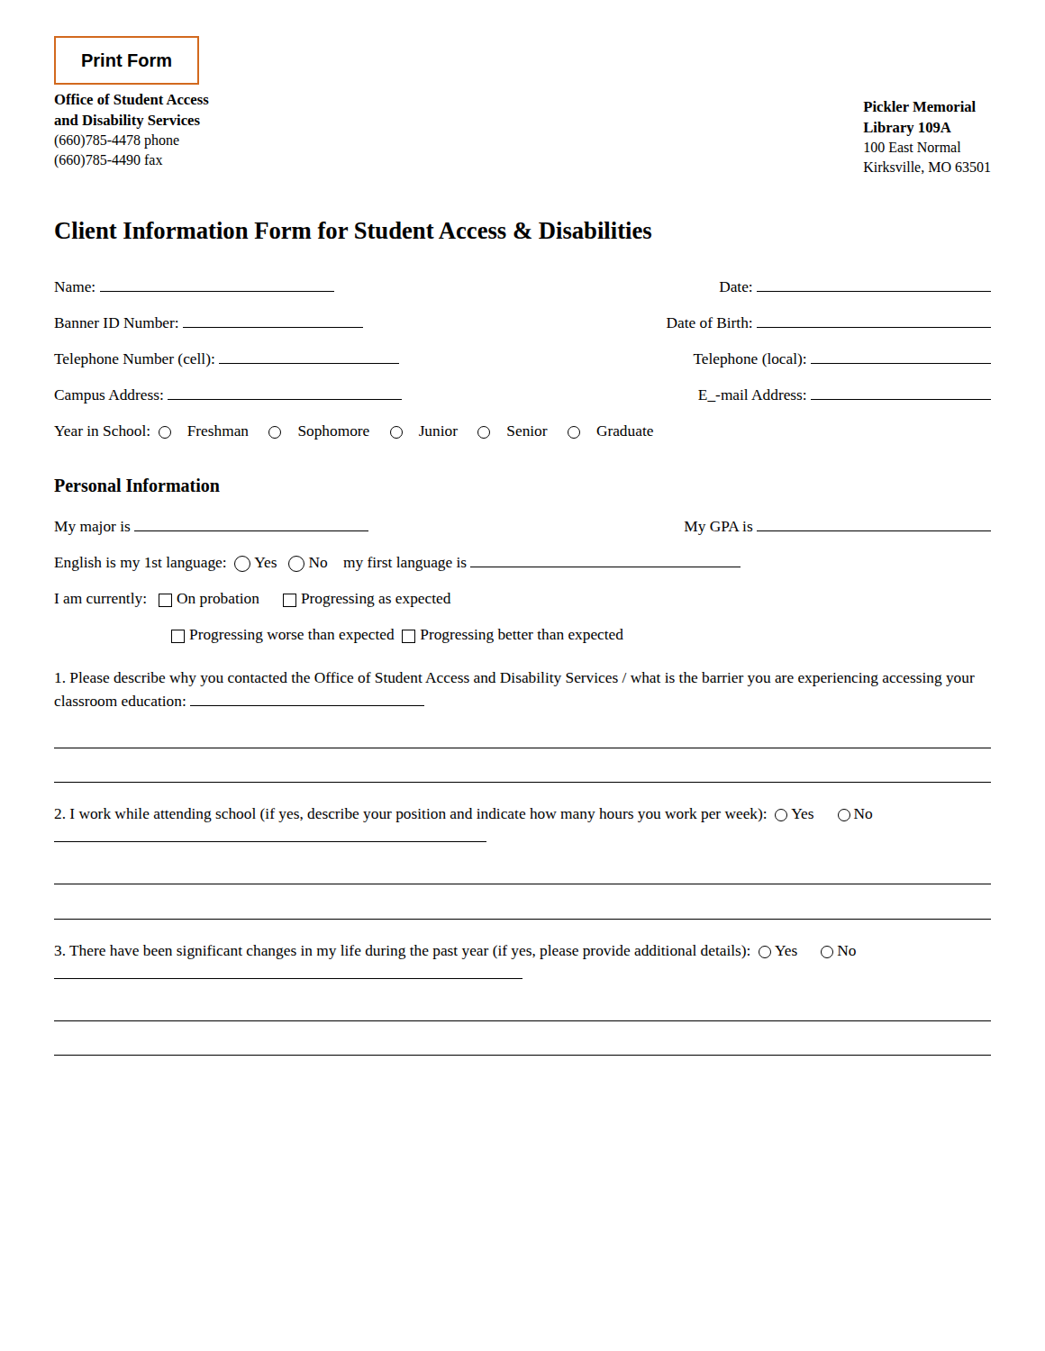Print Form
Office of Student Access
and Disability Services
(660)785-4478 phone
(660)785-4490 fax
Pickler Memorial
Library 109A
100 East Normal
Kirksville, MO 63501
Client Information Form for Student Access & Disabilities
Name:
Date:
Banner ID Number:
Date of Birth:
Telephone Number (cell):
Telephone (local):
Campus Address:
E_-mail Address:
Year in School: Freshman Sophomore Junior Senior Graduate
Personal Information
My major is
My GPA is
English is my 1st language: Yes No my first language is
I am currently: On probation Progressing as expected
Progressing worse than expected Progressing better than expected
1. Please describe why you contacted the Office of Student Access and Disability Services / what is the barrier you are experiencing accessing your classroom education:
2. I work while attending school (if yes, describe your position and indicate how many hours you work per week): Yes No
3. There have been significant changes in my life during the past year (if yes, please provide additional details): Yes No